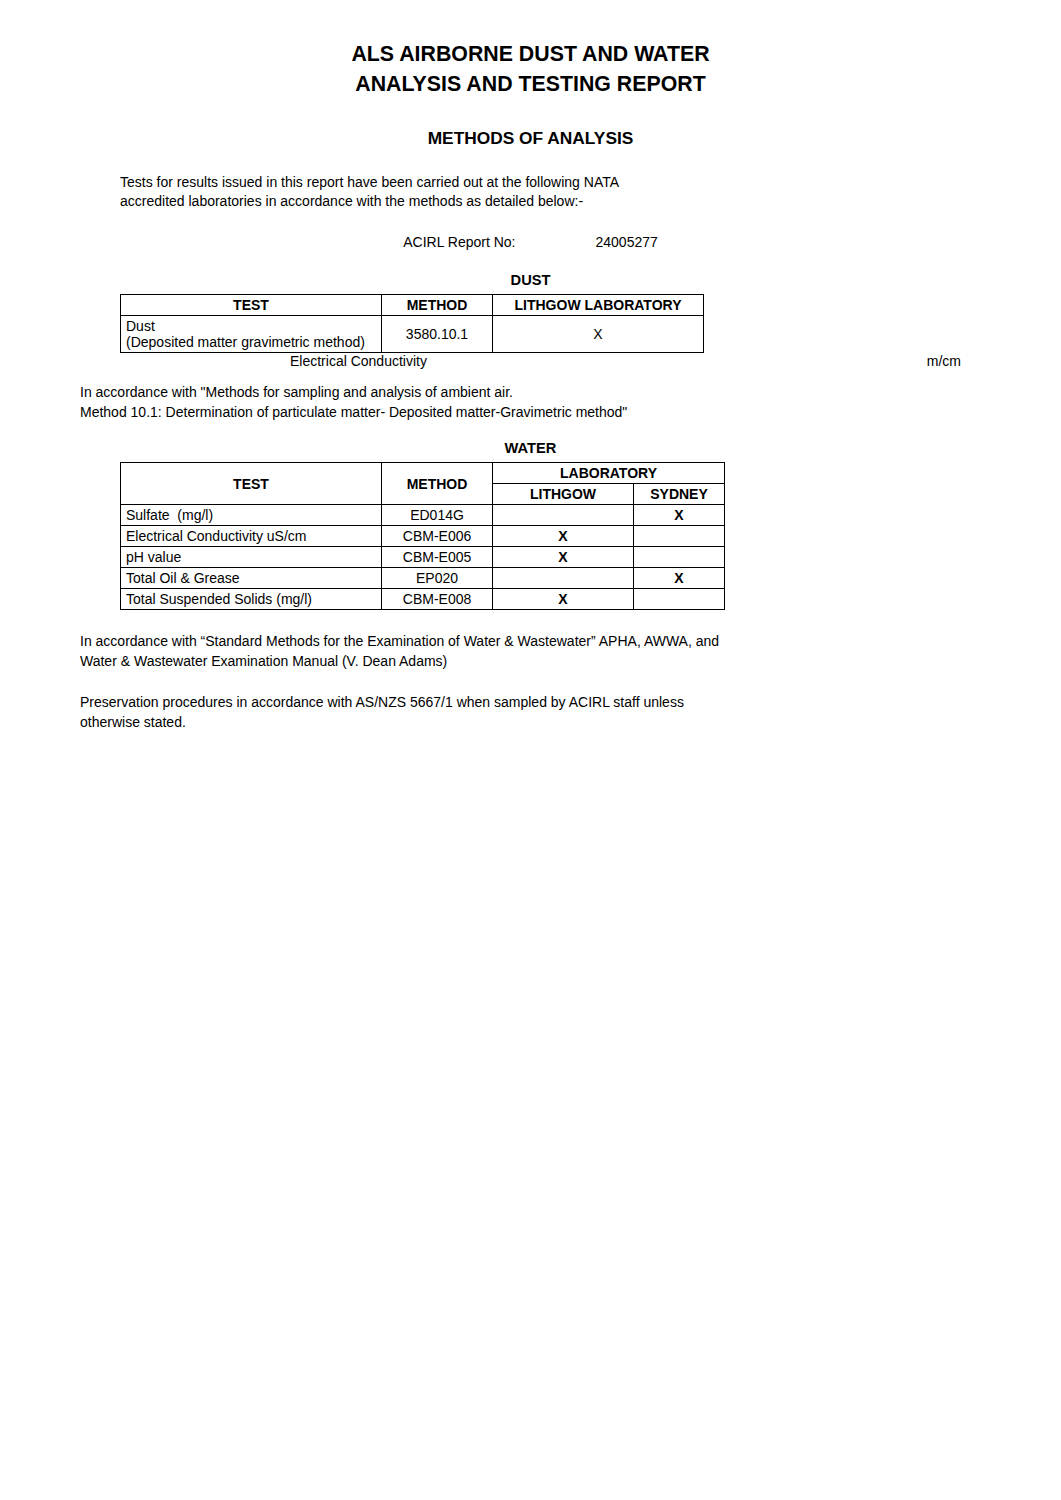ALS AIRBORNE DUST AND WATER
ANALYSIS AND TESTING REPORT
METHODS OF ANALYSIS
Tests for results issued in this report have been carried out at the following NATA
accredited laboratories in accordance with the methods as detailed below:-
ACIRL Report No: 24005277
DUST
| TEST | METHOD | LITHGOW LABORATORY |
| --- | --- | --- |
| Dust (Deposited matter gravimetric method) | 3580.10.1 | X |
Electrical Conductivity m/cm
In accordance with "Methods for sampling and analysis of ambient air.
Method 10.1: Determination of particulate matter- Deposited matter-Gravimetric method"
WATER
| TEST | METHOD | LABORATORY |
| --- | --- | --- |
| LITHGOW | SYDNEY |
| Sulfate (mg/l) | ED014G | | X |
| Electrical Conductivity uS/cm | CBM-E006 | X | |
| pH value | CBM-E005 | X | |
| Total Oil & Grease | EP020 | | X |
| Total Suspended Solids (mg/l) | CBM-E008 | X | |
In accordance with “Standard Methods for the Examination of Water & Wastewater” APHA, AWWA, and
Water & Wastewater Examination Manual (V. Dean Adams)
Preservation procedures in accordance with AS/NZS 5667/1 when sampled by ACIRL staff unless
otherwise stated.